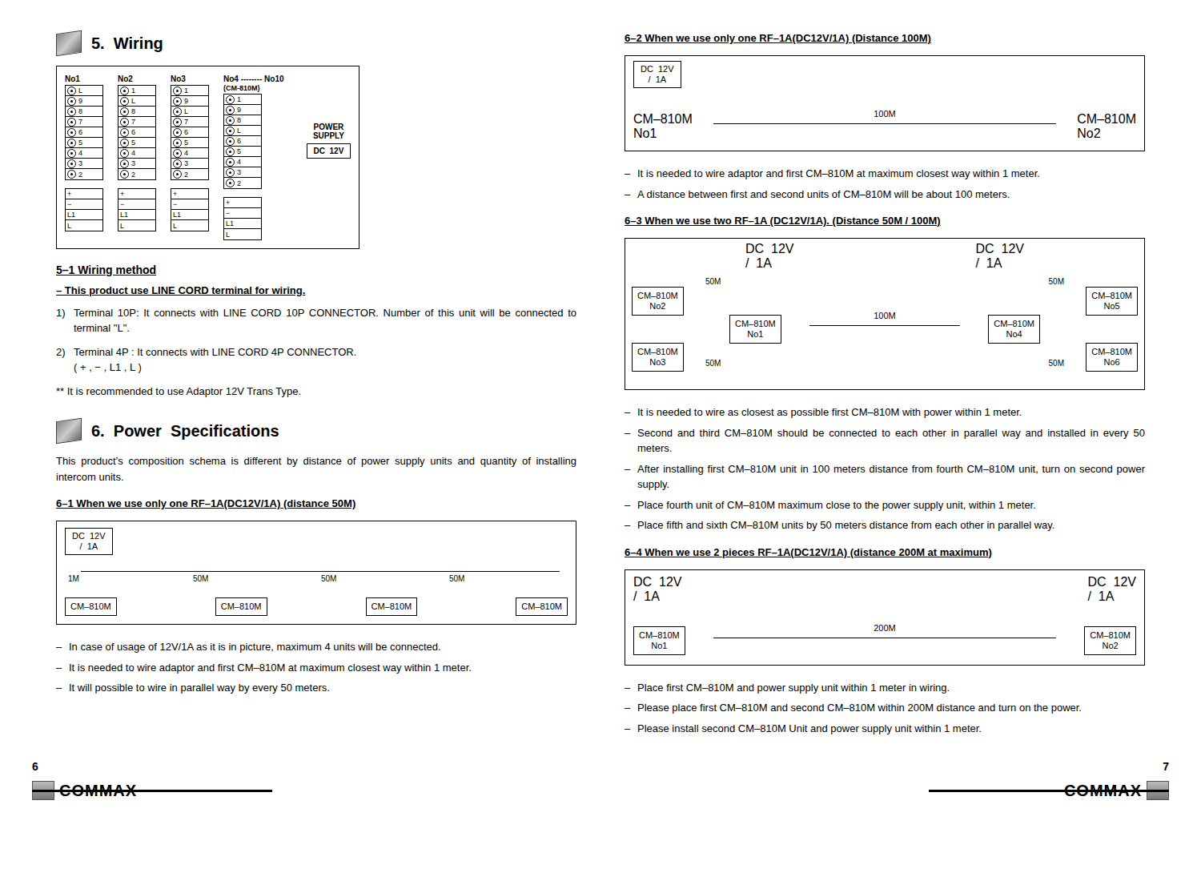5. Wiring
No1
L
9
8
7
6
5
4
3
2
+
−
L1
L
No2
1
L
8
7
6
5
4
3
2
+
−
L1
L
No3
1
9
L
7
6
5
4
3
2
+
−
L1
L
No4 -------- No10
(CM-810M)
1
9
8
L
6
5
4
3
2
+
−
L1
L
POWER
SUPPLY
DC 12V
5–1 Wiring method
– This product use LINE CORD terminal for wiring.
1) Terminal 10P: It connects with LINE CORD 10P CONNECTOR. Number of this unit will be connected to terminal "L".
2) Terminal 4P : It connects with LINE CORD 4P CONNECTOR.
( + , − , L1 , L )
** It is recommended to use Adaptor 12V Trans Type.
6. Power Specifications
This product’s composition schema is different by distance of power supply units and quantity of installing intercom units.
6–1 When we use only one RF–1A(DC12V/1A) (distance 50M)
DC 12V
/ 1A
1M
50M
50M
50M
CM–810M CM–810M CM–810M CM–810M
In case of usage of 12V/1A as it is in picture, maximum 4 units will be connected.
It is needed to wire adaptor and first CM–810M at maximum closest way within 1 meter.
It will possible to wire in parallel way by every 50 meters.
6–2 When we use only one RF–1A(DC12V/1A) (Distance 100M)
DC 12V
/ 1A
CM–810M
No1
100M
CM–810M
No2
It is needed to wire adaptor and first CM–810M at maximum closest way within 1 meter.
A distance between first and second units of CM–810M will be about 100 meters.
6–3 When we use two RF–1A (DC12V/1A). (Distance 50M / 100M)
DC 12V
/ 1A
DC 12V
/ 1A
CM–810M
No2
CM–810M
No3
CM–810M
No1
CM–810M
No4
CM–810M
No5
CM–810M
No6
100M
50M
50M
50M
50M
It is needed to wire as closest as possible first CM–810M with power within 1 meter.
Second and third CM–810M should be connected to each other in parallel way and installed in every 50 meters.
After installing first CM–810M unit in 100 meters distance from fourth CM–810M unit, turn on second power supply.
Place fourth unit of CM–810M maximum close to the power supply unit, within 1 meter.
Place fifth and sixth CM–810M units by 50 meters distance from each other in parallel way.
6–4 When we use 2 pieces RF–1A(DC12V/1A) (distance 200M at maximum)
DC 12V
/ 1A
DC 12V
/ 1A
CM–810M
No1
200M
CM–810M
No2
Place first CM–810M and power supply unit within 1 meter in wiring.
Please place first CM–810M and second CM–810M within 200M distance and turn on the power.
Please install second CM–810M Unit and power supply unit within 1 meter.
6
7
COMMAX
COMMAX